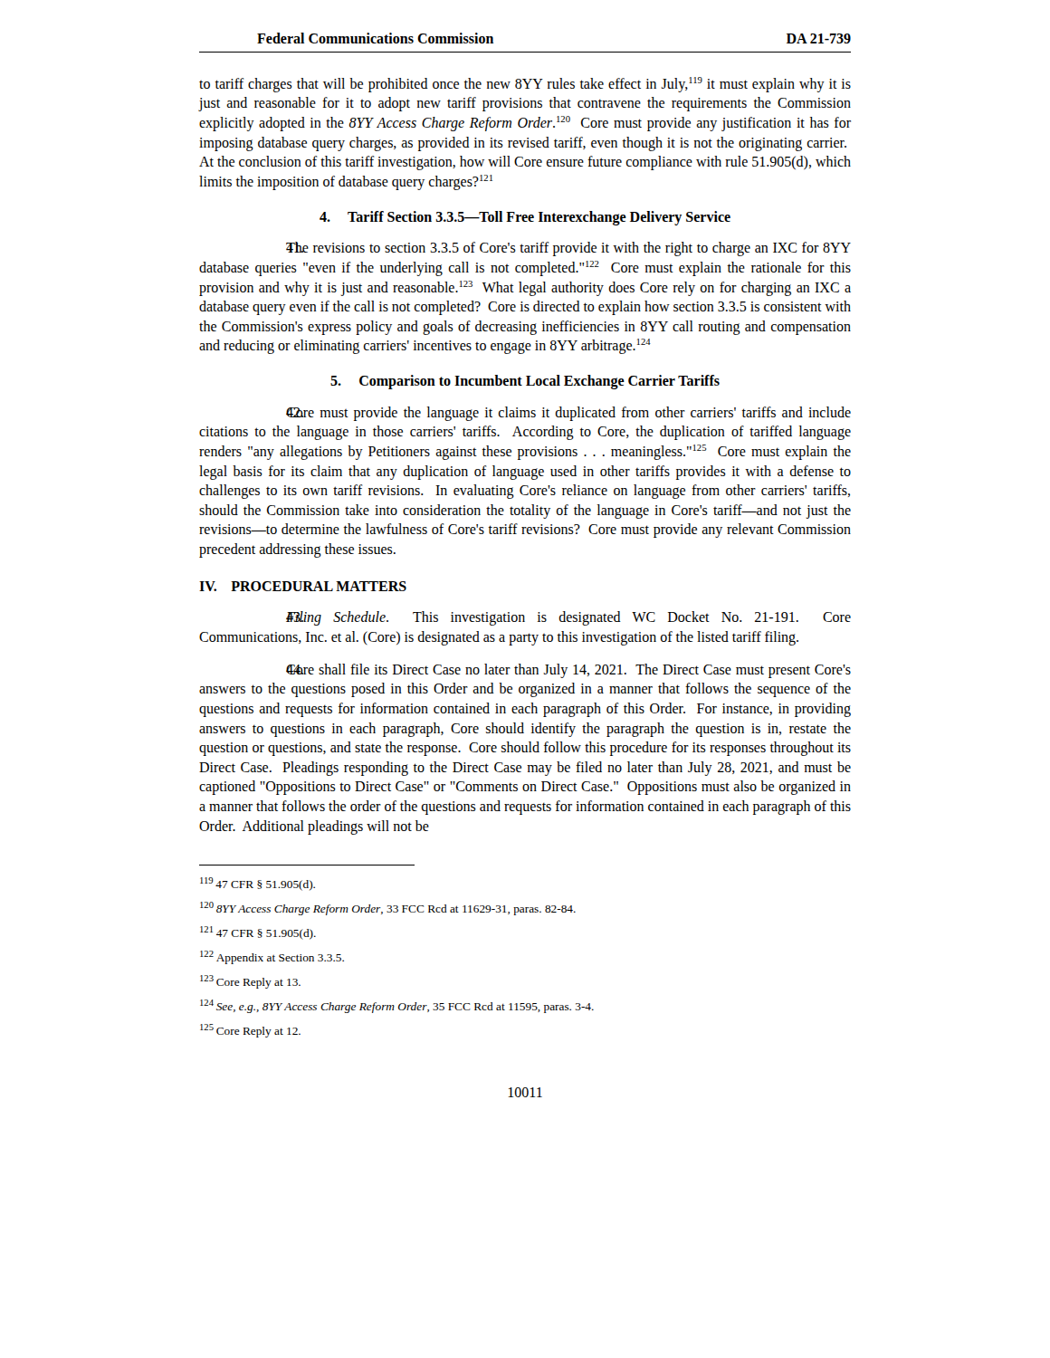Federal Communications Commission DA 21-739
to tariff charges that will be prohibited once the new 8YY rules take effect in July,119 it must explain why it is just and reasonable for it to adopt new tariff provisions that contravene the requirements the Commission explicitly adopted in the 8YY Access Charge Reform Order.120 Core must provide any justification it has for imposing database query charges, as provided in its revised tariff, even though it is not the originating carrier. At the conclusion of this tariff investigation, how will Core ensure future compliance with rule 51.905(d), which limits the imposition of database query charges?121
4. Tariff Section 3.3.5—Toll Free Interexchange Delivery Service
41. The revisions to section 3.3.5 of Core's tariff provide it with the right to charge an IXC for 8YY database queries "even if the underlying call is not completed."122 Core must explain the rationale for this provision and why it is just and reasonable.123 What legal authority does Core rely on for charging an IXC a database query even if the call is not completed? Core is directed to explain how section 3.3.5 is consistent with the Commission's express policy and goals of decreasing inefficiencies in 8YY call routing and compensation and reducing or eliminating carriers' incentives to engage in 8YY arbitrage.124
5. Comparison to Incumbent Local Exchange Carrier Tariffs
42. Core must provide the language it claims it duplicated from other carriers' tariffs and include citations to the language in those carriers' tariffs. According to Core, the duplication of tariffed language renders "any allegations by Petitioners against these provisions . . . meaningless."125 Core must explain the legal basis for its claim that any duplication of language used in other tariffs provides it with a defense to challenges to its own tariff revisions. In evaluating Core's reliance on language from other carriers' tariffs, should the Commission take into consideration the totality of the language in Core's tariff—and not just the revisions—to determine the lawfulness of Core's tariff revisions? Core must provide any relevant Commission precedent addressing these issues.
IV. PROCEDURAL MATTERS
43. Filing Schedule. This investigation is designated WC Docket No. 21-191. Core Communications, Inc. et al. (Core) is designated as a party to this investigation of the listed tariff filing.
44. Core shall file its Direct Case no later than July 14, 2021. The Direct Case must present Core's answers to the questions posed in this Order and be organized in a manner that follows the sequence of the questions and requests for information contained in each paragraph of this Order. For instance, in providing answers to questions in each paragraph, Core should identify the paragraph the question is in, restate the question or questions, and state the response. Core should follow this procedure for its responses throughout its Direct Case. Pleadings responding to the Direct Case may be filed no later than July 28, 2021, and must be captioned "Oppositions to Direct Case" or "Comments on Direct Case." Oppositions must also be organized in a manner that follows the order of the questions and requests for information contained in each paragraph of this Order. Additional pleadings will not be
11947 CFR § 51.905(d).
1208YY Access Charge Reform Order, 33 FCC Rcd at 11629-31, paras. 82-84.
12147 CFR § 51.905(d).
122 Appendix at Section 3.3.5.
123 Core Reply at 13.
124 See, e.g., 8YY Access Charge Reform Order, 35 FCC Rcd at 11595, paras. 3-4.
125 Core Reply at 12.
10011